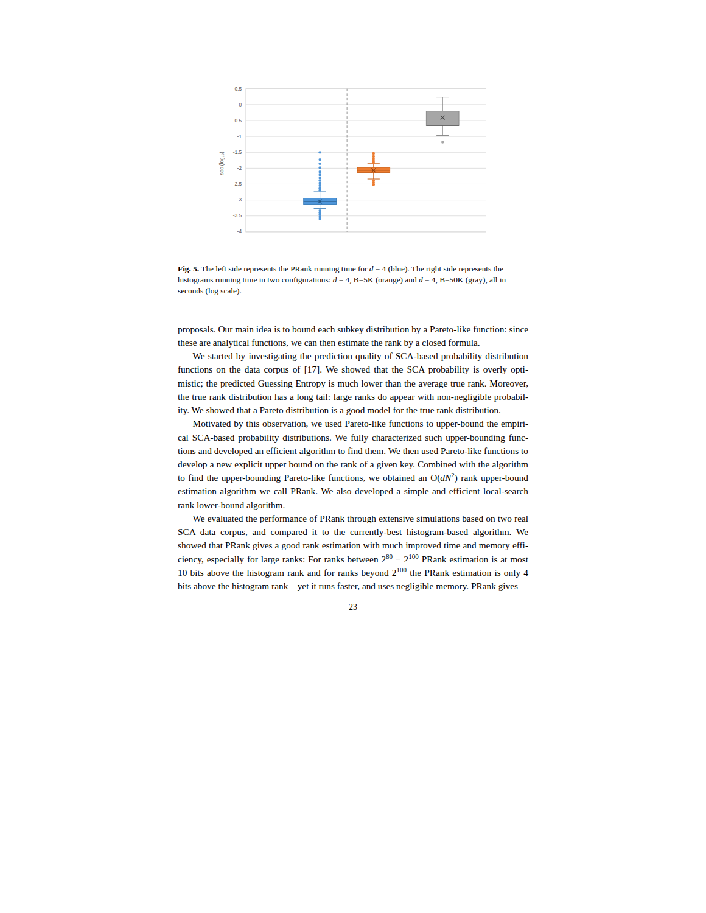0.5 0 -0.5 -1 -1.5 -2 -2.5 -3 -3.5 -4 sec (log₁₀)
Fig. 5. The left side represents the PRank running time for d = 4 (blue). The right side represents the histograms running time in two configurations: d = 4, B=5K (orange) and d = 4, B=50K (gray), all in seconds (log scale).
proposals. Our main idea is to bound each subkey distribution by a Pareto-like function: since these are analytical functions, we can then estimate the rank by a closed formula.
We started by investigating the prediction quality of SCA-based probability distribution functions on the data corpus of [17]. We showed that the SCA probability is overly optimistic; the predicted Guessing Entropy is much lower than the average true rank. Moreover, the true rank distribution has a long tail: large ranks do appear with non-negligible probability. We showed that a Pareto distribution is a good model for the true rank distribution.
Motivated by this observation, we used Pareto-like functions to upper-bound the empirical SCA-based probability distributions. We fully characterized such upper-bounding functions and developed an efficient algorithm to find them. We then used Pareto-like functions to develop a new explicit upper bound on the rank of a given key. Combined with the algorithm to find the upper-bounding Pareto-like functions, we obtained an O(dN2) rank upper-bound estimation algorithm we call PRank. We also developed a simple and efficient local-search rank lower-bound algorithm.
We evaluated the performance of PRank through extensive simulations based on two real SCA data corpus, and compared it to the currently-best histogram-based algorithm. We showed that PRank gives a good rank estimation with much improved time and memory efficiency, especially for large ranks: For ranks between 280 − 2100 PRank estimation is at most 10 bits above the histogram rank and for ranks beyond 2100 the PRank estimation is only 4 bits above the histogram rank—yet it runs faster, and uses negligible memory. PRank gives
23